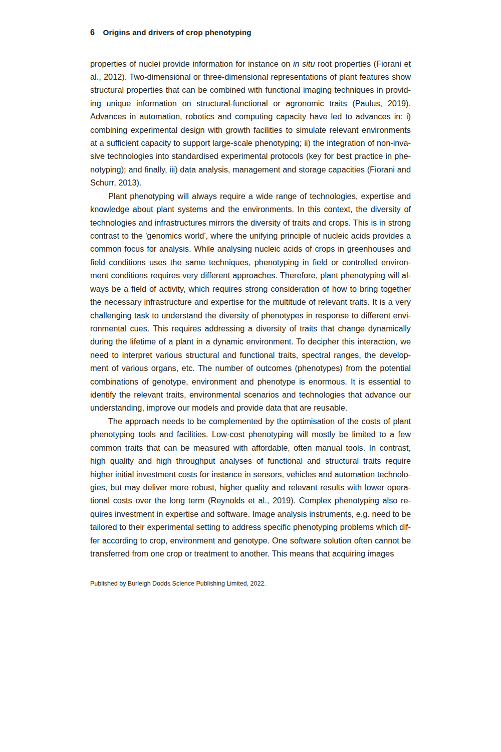6 Origins and drivers of crop phenotyping
properties of nuclei provide information for instance on in situ root properties (Fiorani et al., 2012). Two-dimensional or three-dimensional representations of plant features show structural properties that can be combined with functional imaging techniques in providing unique information on structural-functional or agronomic traits (Paulus, 2019). Advances in automation, robotics and computing capacity have led to advances in: i) combining experimental design with growth facilities to simulate relevant environments at a sufficient capacity to support large-scale phenotyping; ii) the integration of non-invasive technologies into standardised experimental protocols (key for best practice in phenotyping); and finally, iii) data analysis, management and storage capacities (Fiorani and Schurr, 2013).
Plant phenotyping will always require a wide range of technologies, expertise and knowledge about plant systems and the environments. In this context, the diversity of technologies and infrastructures mirrors the diversity of traits and crops. This is in strong contrast to the 'genomics world', where the unifying principle of nucleic acids provides a common focus for analysis. While analysing nucleic acids of crops in greenhouses and field conditions uses the same techniques, phenotyping in field or controlled environment conditions requires very different approaches. Therefore, plant phenotyping will always be a field of activity, which requires strong consideration of how to bring together the necessary infrastructure and expertise for the multitude of relevant traits. It is a very challenging task to understand the diversity of phenotypes in response to different environmental cues. This requires addressing a diversity of traits that change dynamically during the lifetime of a plant in a dynamic environment. To decipher this interaction, we need to interpret various structural and functional traits, spectral ranges, the development of various organs, etc. The number of outcomes (phenotypes) from the potential combinations of genotype, environment and phenotype is enormous. It is essential to identify the relevant traits, environmental scenarios and technologies that advance our understanding, improve our models and provide data that are reusable.
The approach needs to be complemented by the optimisation of the costs of plant phenotyping tools and facilities. Low-cost phenotyping will mostly be limited to a few common traits that can be measured with affordable, often manual tools. In contrast, high quality and high throughput analyses of functional and structural traits require higher initial investment costs for instance in sensors, vehicles and automation technologies, but may deliver more robust, higher quality and relevant results with lower operational costs over the long term (Reynolds et al., 2019). Complex phenotyping also requires investment in expertise and software. Image analysis instruments, e.g. need to be tailored to their experimental setting to address specific phenotyping problems which differ according to crop, environment and genotype. One software solution often cannot be transferred from one crop or treatment to another. This means that acquiring images
Published by Burleigh Dodds Science Publishing Limited, 2022.